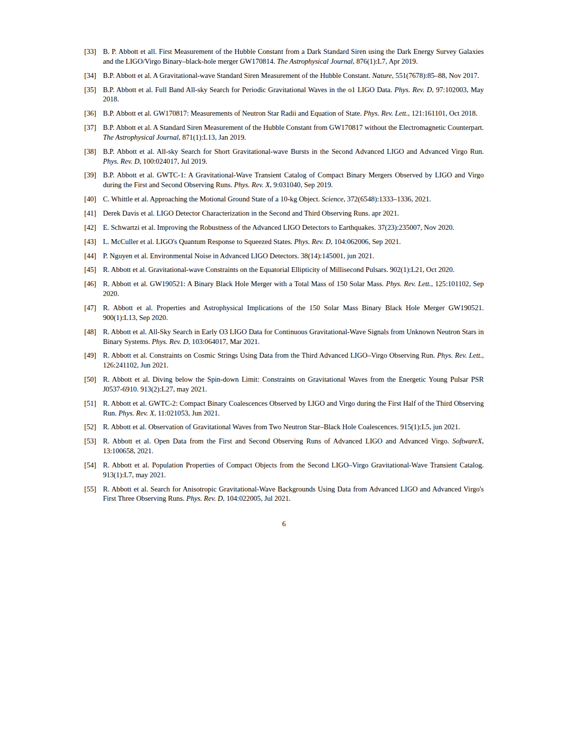[33] B. P. Abbott et all. First Measurement of the Hubble Constant from a Dark Standard Siren using the Dark Energy Survey Galaxies and the LIGO/Virgo Binary–black-hole merger GW170814. The Astrophysical Journal, 876(1):L7, Apr 2019.
[34] B.P. Abbott et al. A Gravitational-wave Standard Siren Measurement of the Hubble Constant. Nature, 551(7678):85–88, Nov 2017.
[35] B.P. Abbott et al. Full Band All-sky Search for Periodic Gravitational Waves in the o1 LIGO Data. Phys. Rev. D, 97:102003, May 2018.
[36] B.P. Abbott et al. GW170817: Measurements of Neutron Star Radii and Equation of State. Phys. Rev. Lett., 121:161101, Oct 2018.
[37] B.P. Abbott et al. A Standard Siren Measurement of the Hubble Constant from GW170817 without the Electromagnetic Counterpart. The Astrophysical Journal, 871(1):L13, Jan 2019.
[38] B.P. Abbott et al. All-sky Search for Short Gravitational-wave Bursts in the Second Advanced LIGO and Advanced Virgo Run. Phys. Rev. D, 100:024017, Jul 2019.
[39] B.P. Abbott et al. GWTC-1: A Gravitational-Wave Transient Catalog of Compact Binary Mergers Observed by LIGO and Virgo during the First and Second Observing Runs. Phys. Rev. X, 9:031040, Sep 2019.
[40] C. Whittle et al. Approaching the Motional Ground State of a 10-kg Object. Science, 372(6548):1333–1336, 2021.
[41] Derek Davis et al. LIGO Detector Characterization in the Second and Third Observing Runs. apr 2021.
[42] E. Schwartzi et al. Improving the Robustness of the Advanced LIGO Detectors to Earthquakes. 37(23):235007, Nov 2020.
[43] L. McCuller et al. LIGO's Quantum Response to Squeezed States. Phys. Rev. D, 104:062006, Sep 2021.
[44] P. Nguyen et al. Environmental Noise in Advanced LIGO Detectors. 38(14):145001, jun 2021.
[45] R. Abbott et al. Gravitational-wave Constraints on the Equatorial Ellipticity of Millisecond Pulsars. 902(1):L21, Oct 2020.
[46] R. Abbott et al. GW190521: A Binary Black Hole Merger with a Total Mass of 150 Solar Mass. Phys. Rev. Lett., 125:101102, Sep 2020.
[47] R. Abbott et al. Properties and Astrophysical Implications of the 150 Solar Mass Binary Black Hole Merger GW190521. 900(1):L13, Sep 2020.
[48] R. Abbott et al. All-Sky Search in Early O3 LIGO Data for Continuous Gravitational-Wave Signals from Unknown Neutron Stars in Binary Systems. Phys. Rev. D, 103:064017, Mar 2021.
[49] R. Abbott et al. Constraints on Cosmic Strings Using Data from the Third Advanced LIGO–Virgo Observing Run. Phys. Rev. Lett., 126:241102, Jun 2021.
[50] R. Abbott et al. Diving below the Spin-down Limit: Constraints on Gravitational Waves from the Energetic Young Pulsar PSR J0537-6910. 913(2):L27, may 2021.
[51] R. Abbott et al. GWTC-2: Compact Binary Coalescences Observed by LIGO and Virgo during the First Half of the Third Observing Run. Phys. Rev. X, 11:021053, Jun 2021.
[52] R. Abbott et al. Observation of Gravitational Waves from Two Neutron Star–Black Hole Coalescences. 915(1):L5, jun 2021.
[53] R. Abbott et al. Open Data from the First and Second Observing Runs of Advanced LIGO and Advanced Virgo. SoftwareX, 13:100658, 2021.
[54] R. Abbott et al. Population Properties of Compact Objects from the Second LIGO–Virgo Gravitational-Wave Transient Catalog. 913(1):L7, may 2021.
[55] R. Abbott et al. Search for Anisotropic Gravitational-Wave Backgrounds Using Data from Advanced LIGO and Advanced Virgo's First Three Observing Runs. Phys. Rev. D, 104:022005, Jul 2021.
6